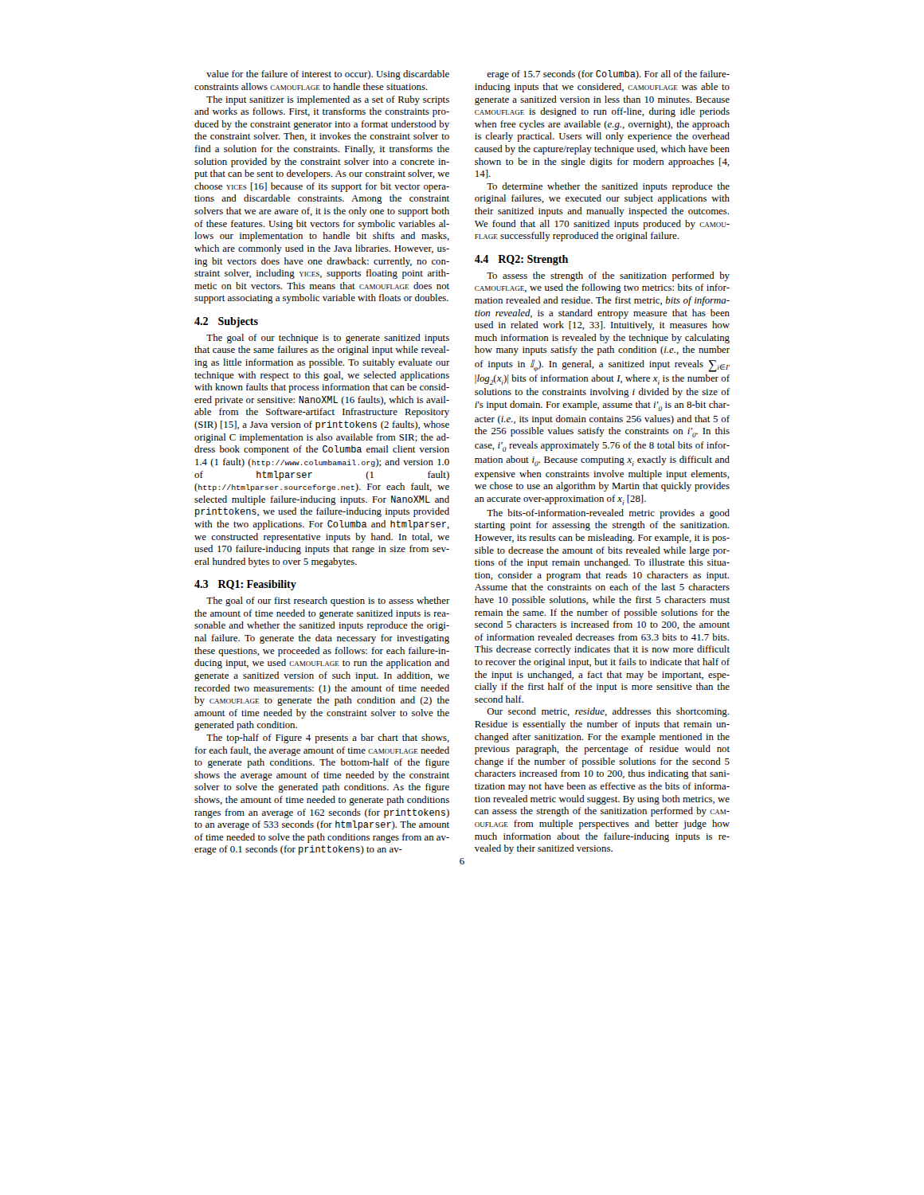value for the failure of interest to occur). Using discardable constraints allows camouflage to handle these situations.
The input sanitizer is implemented as a set of Ruby scripts and works as follows. First, it transforms the constraints produced by the constraint generator into a format understood by the constraint solver. Then, it invokes the constraint solver to find a solution for the constraints. Finally, it transforms the solution provided by the constraint solver into a concrete input that can be sent to developers. As our constraint solver, we choose yices [16] because of its support for bit vector operations and discardable constraints. Among the constraint solvers that we are aware of, it is the only one to support both of these features. Using bit vectors for symbolic variables allows our implementation to handle bit shifts and masks, which are commonly used in the Java libraries. However, using bit vectors does have one drawback: currently, no constraint solver, including yices, supports floating point arithmetic on bit vectors. This means that camouflage does not support associating a symbolic variable with floats or doubles.
4.2 Subjects
The goal of our technique is to generate sanitized inputs that cause the same failures as the original input while revealing as little information as possible. To suitably evaluate our technique with respect to this goal, we selected applications with known faults that process information that can be considered private or sensitive: NanoXML (16 faults), which is available from the Software-artifact Infrastructure Repository (SIR) [15], a Java version of printtokens (2 faults), whose original C implementation is also available from SIR; the address book component of the Columba email client version 1.4 (1 fault) (http://www.columbamail.org); and version 1.0 of htmlparser (1 fault) (http://htmlparser.sourceforge.net). For each fault, we selected multiple failure-inducing inputs. For NanoXML and printtokens, we used the failure-inducing inputs provided with the two applications. For Columba and htmlparser, we constructed representative inputs by hand. In total, we used 170 failure-inducing inputs that range in size from several hundred bytes to over 5 megabytes.
4.3 RQ1: Feasibility
The goal of our first research question is to assess whether the amount of time needed to generate sanitized inputs is reasonable and whether the sanitized inputs reproduce the original failure. To generate the data necessary for investigating these questions, we proceeded as follows: for each failure-inducing input, we used camouflage to run the application and generate a sanitized version of such input. In addition, we recorded two measurements: (1) the amount of time needed by camouflage to generate the path condition and (2) the amount of time needed by the constraint solver to solve the generated path condition.
The top-half of Figure 4 presents a bar chart that shows, for each fault, the average amount of time camouflage needed to generate path conditions. The bottom-half of the figure shows the average amount of time needed by the constraint solver to solve the generated path conditions. As the figure shows, the amount of time needed to generate path conditions ranges from an average of 162 seconds (for printtokens) to an average of 533 seconds (for htmlparser). The amount of time needed to solve the path conditions ranges from an average of 0.1 seconds (for printtokens) to an av-
erage of 15.7 seconds (for Columba). For all of the failure-inducing inputs that we considered, camouflage was able to generate a sanitized version in less than 10 minutes. Because camouflage is designed to run off-line, during idle periods when free cycles are available (e.g., overnight), the approach is clearly practical. Users will only experience the overhead caused by the capture/replay technique used, which have been shown to be in the single digits for modern approaches [4, 14].
To determine whether the sanitized inputs reproduce the original failures, we executed our subject applications with their sanitized inputs and manually inspected the outcomes. We found that all 170 sanitized inputs produced by camouflage successfully reproduced the original failure.
4.4 RQ2: Strength
To assess the strength of the sanitization performed by camouflage, we used the following two metrics: bits of information revealed and residue. The first metric, bits of information revealed, is a standard entropy measure that has been used in related work [12, 33]. Intuitively, it measures how much information is revealed by the technique by calculating how many inputs satisfy the path condition (i.e., the number of inputs in 𝕀φ). In general, a sanitized input reveals ∑i∈I′ |log2(xi)| bits of information about I, where xi is the number of solutions to the constraints involving i divided by the size of i's input domain. For example, assume that i′0 is an 8-bit character (i.e., its input domain contains 256 values) and that 5 of the 256 possible values satisfy the constraints on i′0. In this case, i′0 reveals approximately 5.76 of the 8 total bits of information about i0. Because computing xi exactly is difficult and expensive when constraints involve multiple input elements, we chose to use an algorithm by Martin that quickly provides an accurate over-approximation of xi [28].
The bits-of-information-revealed metric provides a good starting point for assessing the strength of the sanitization. However, its results can be misleading. For example, it is possible to decrease the amount of bits revealed while large portions of the input remain unchanged. To illustrate this situation, consider a program that reads 10 characters as input. Assume that the constraints on each of the last 5 characters have 10 possible solutions, while the first 5 characters must remain the same. If the number of possible solutions for the second 5 characters is increased from 10 to 200, the amount of information revealed decreases from 63.3 bits to 41.7 bits. This decrease correctly indicates that it is now more difficult to recover the original input, but it fails to indicate that half of the input is unchanged, a fact that may be important, especially if the first half of the input is more sensitive than the second half.
Our second metric, residue, addresses this shortcoming. Residue is essentially the number of inputs that remain unchanged after sanitization. For the example mentioned in the previous paragraph, the percentage of residue would not change if the number of possible solutions for the second 5 characters increased from 10 to 200, thus indicating that sanitization may not have been as effective as the bits of information revealed metric would suggest. By using both metrics, we can assess the strength of the sanitization performed by camouflage from multiple perspectives and better judge how much information about the failure-inducing inputs is revealed by their sanitized versions.
6